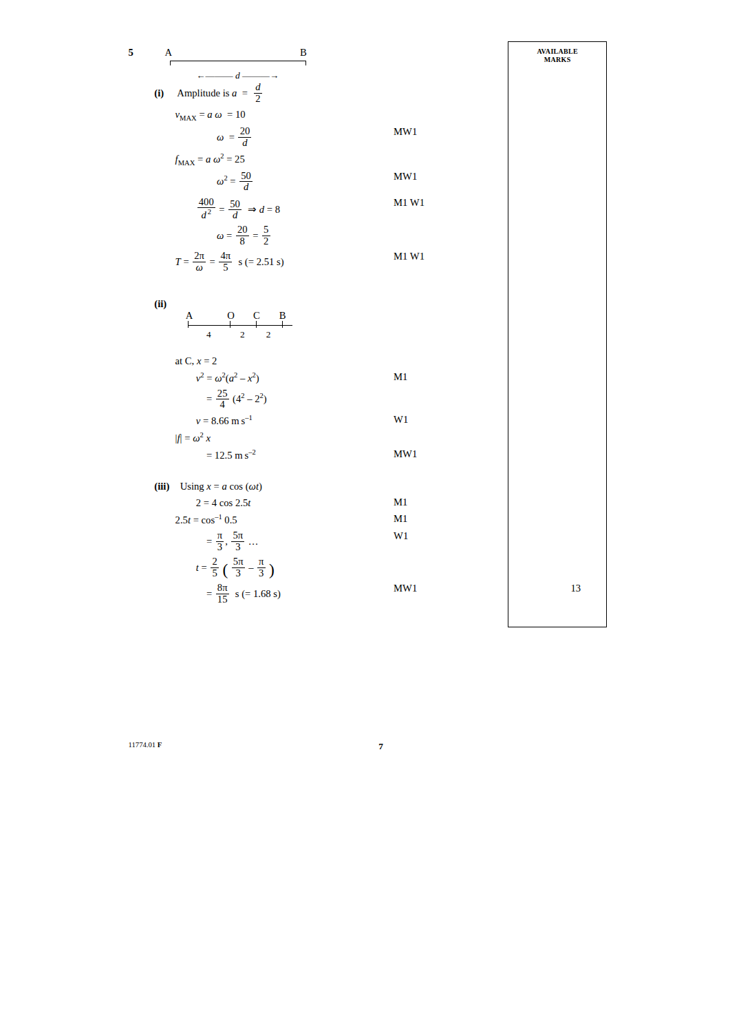AVAILABLE
MARKS
5
A B ←——— d ———→
(i) Amplitude is a = d 2
vMAX = a ω = 10
ω = 20 d
MW1
fMAX = a ω2 = 25
ω2 = 50 d
MW1
400 d 2 = 50 d ⇒ d = 8
M1 W1
ω = 208 = 52
T = 2π ω = 4π 5 s (= 2.51 s)
M1 W1
(ii)
A O C B 4 2 2
at C, x = 2
v2 = ω2(a2 – x2)
M1
= 254 (42 – 22)
v = 8.66 m s–1
W1
|f| = ω2 x
= 12.5 m s–2
MW1
(iii) Using x = a cos (ωt)
2 = 4 cos 2.5t
M1
2.5t = cos–1 0.5
M1
= π 3, 5π 3 …
W1
t = 25 ( 5π 3 – π 3 )
= 8π 15 s (= 1.68 s)
MW1
13
11774.01 F
7